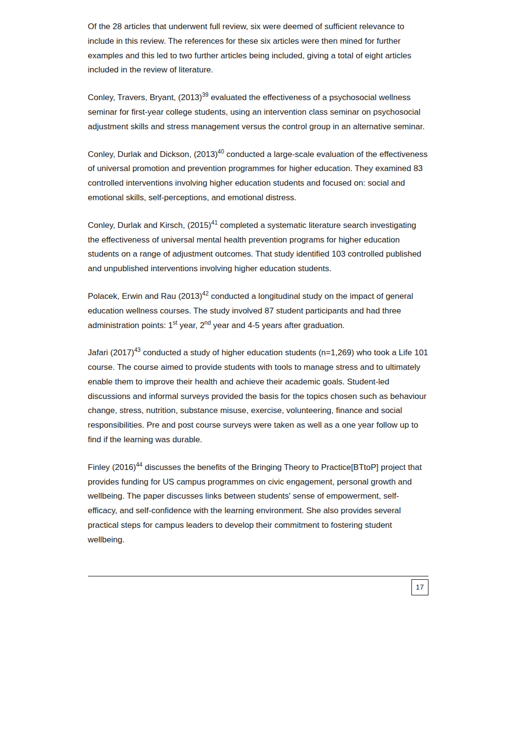Of the 28 articles that underwent full review, six were deemed of sufficient relevance to include in this review. The references for these six articles were then mined for further examples and this led to two further articles being included, giving a total of eight articles included in the review of literature.
Conley, Travers, Bryant, (2013)39 evaluated the effectiveness of a psychosocial wellness seminar for first-year college students, using an intervention class seminar on psychosocial adjustment skills and stress management versus the control group in an alternative seminar.
Conley, Durlak and Dickson, (2013)40 conducted a large-scale evaluation of the effectiveness of universal promotion and prevention programmes for higher education. They examined 83 controlled interventions involving higher education students and focused on: social and emotional skills, self-perceptions, and emotional distress.
Conley, Durlak and Kirsch, (2015)41 completed a systematic literature search investigating the effectiveness of universal mental health prevention programs for higher education students on a range of adjustment outcomes. That study identified 103 controlled published and unpublished interventions involving higher education students.
Polacek, Erwin and Rau (2013)42 conducted a longitudinal study on the impact of general education wellness courses. The study involved 87 student participants and had three administration points: 1st year, 2nd year and 4-5 years after graduation.
Jafari (2017)43 conducted a study of higher education students (n=1,269) who took a Life 101 course. The course aimed to provide students with tools to manage stress and to ultimately enable them to improve their health and achieve their academic goals. Student-led discussions and informal surveys provided the basis for the topics chosen such as behaviour change, stress, nutrition, substance misuse, exercise, volunteering, finance and social responsibilities. Pre and post course surveys were taken as well as a one year follow up to find if the learning was durable.
Finley (2016)44 discusses the benefits of the Bringing Theory to Practice[BTtoP] project that provides funding for US campus programmes on civic engagement, personal growth and wellbeing. The paper discusses links between students' sense of empowerment, self-efficacy, and self-confidence with the learning environment. She also provides several practical steps for campus leaders to develop their commitment to fostering student wellbeing.
17